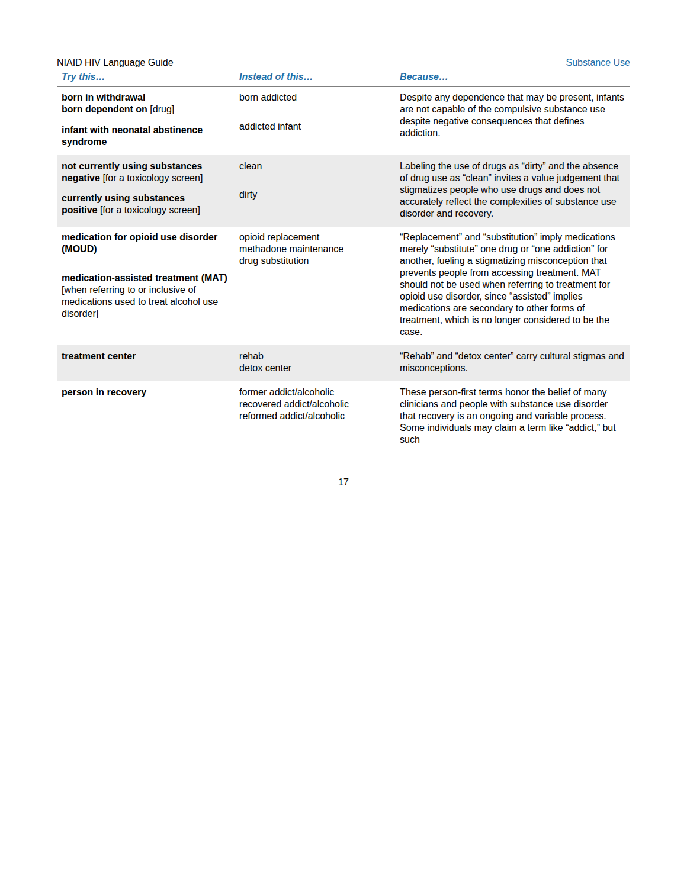NIAID HIV Language Guide
Substance Use
| Try this… | Instead of this… | Because… |
| --- | --- | --- |
| born in withdrawal born dependent on [drug] infant with neonatal abstinence syndrome | born addicted addicted infant | Despite any dependence that may be present, infants are not capable of the compulsive substance use despite negative consequences that defines addiction. |
| not currently using substances negative [for a toxicology screen] currently using substances positive [for a toxicology screen] | clean dirty | Labeling the use of drugs as “dirty” and the absence of drug use as “clean” invites a value judgement that stigmatizes people who use drugs and does not accurately reflect the complexities of substance use disorder and recovery. |
| medication for opioid use disorder (MOUD) medication-assisted treatment (MAT) [when referring to or inclusive of medications used to treat alcohol use disorder] | opioid replacement methadone maintenance drug substitution | “Replacement” and “substitution” imply medications merely “substitute” one drug or “one addiction” for another, fueling a stigmatizing misconception that prevents people from accessing treatment. MAT should not be used when referring to treatment for opioid use disorder, since “assisted” implies medications are secondary to other forms of treatment, which is no longer considered to be the case. |
| treatment center | rehab detox center | “Rehab” and “detox center” carry cultural stigmas and misconceptions. |
| person in recovery | former addict/alcoholic recovered addict/alcoholic reformed addict/alcoholic | These person-first terms honor the belief of many clinicians and people with substance use disorder that recovery is an ongoing and variable process. Some individuals may claim a term like “addict,” but such |
17